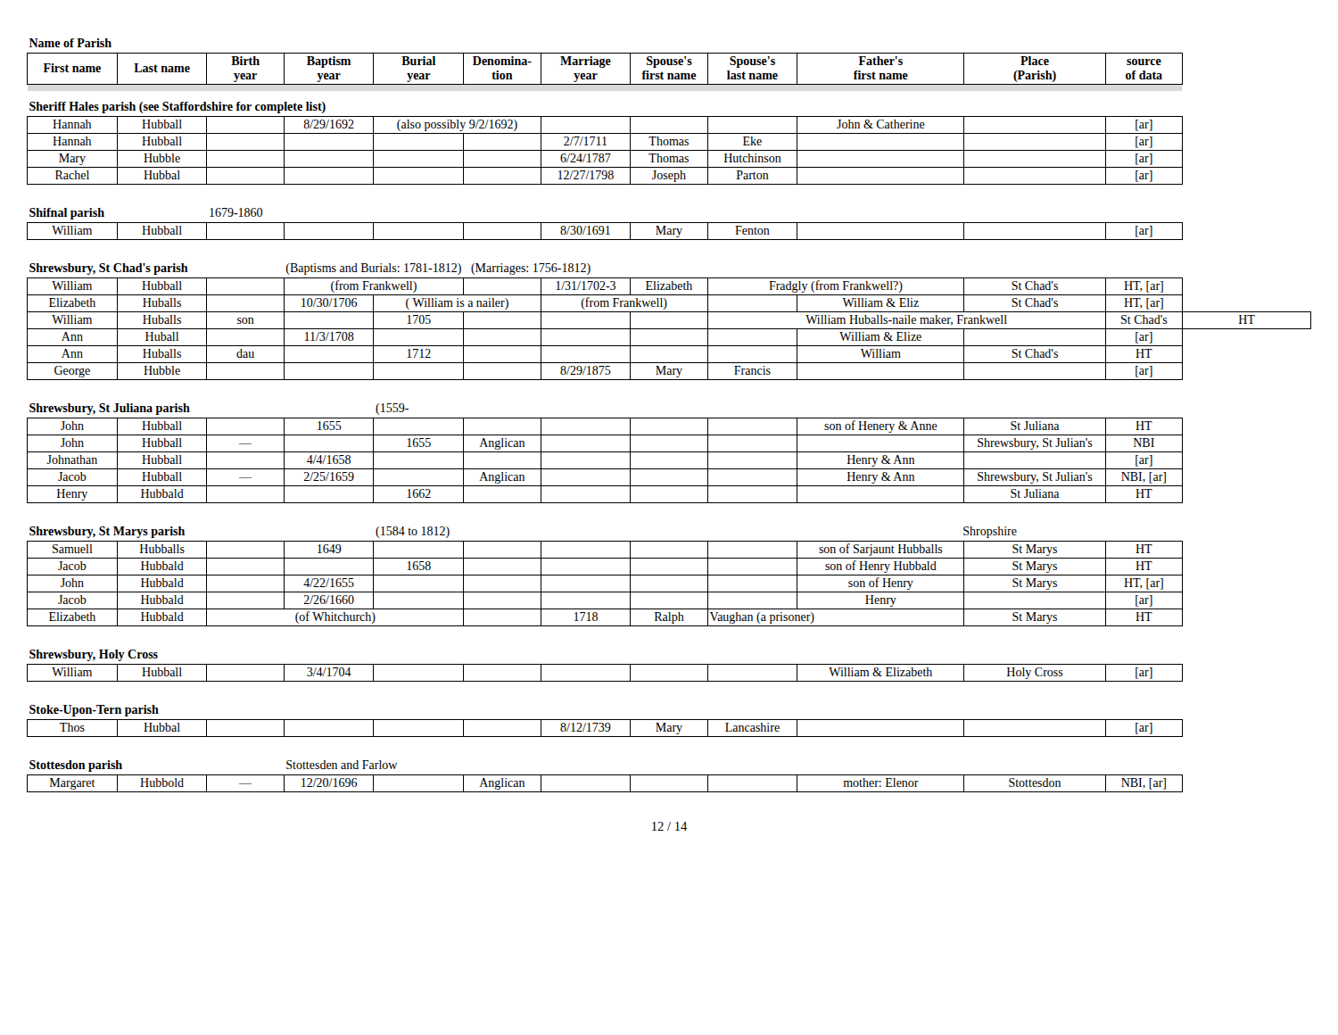| Name of Parish |
| First name | Last name | Birth year | Baptism year | Burial year | Denomina- tion | Marriage year | Spouse's first name | Spouse's last name | Father's first name | Place (Parish) | source of data |
| Sheriff Hales parish (see Staffordshire for complete list) |
| Hannah | Hubball | | 8/29/1692 | (also possibly 9/2/1692) | | | | John & Catherine | | [ar] |
| Hannah | Hubball | | | | | 2/7/1711 | Thomas | Eke | | | [ar] |
| Mary | Hubble | | | | | 6/24/1787 | Thomas | Hutchinson | | | [ar] |
| Rachel | Hubbal | | | | | 12/27/1798 | Joseph | Parton | | | [ar] |
| Shifnal parish | 1679-1860 |
| William | Hubball | | | | | 8/30/1691 | Mary | Fenton | | | [ar] |
| Shrewsbury, St Chad's parish | (Baptisms and Burials: 1781-1812) (Marriages: 1756-1812) |
| William | Hubball | | (from Frankwell) | | 1/31/1702-3 | Elizabeth | Fradgly (from Frankwell?) | St Chad's | HT, [ar] |
| Elizabeth | Huballs | | 10/30/1706 | ( William is a nailer) | (from Frankwell) | | William & Eliz | St Chad's | HT, [ar] |
| William | Huballs | son | | 1705 | | | | William Huballs-naile maker, Frankwell | St Chad's | HT |
| Ann | Huball | | 11/3/1708 | | | | | | William & Elize | | [ar] |
| Ann | Huballs | dau | | 1712 | | | | | William | St Chad's | HT |
| George | Hubble | | | | | 8/29/1875 | Mary | Francis | | | [ar] |
| Shrewsbury, St Juliana parish | (1559- |
| John | Hubball | | 1655 | | | | | | son of Henery & Anne | St Juliana | HT |
| John | Hubball | — | | 1655 | Anglican | | | | | Shrewsbury, St Julian's | NBI |
| Johnathan | Hubball | | 4/4/1658 | | | | | | Henry & Ann | | [ar] |
| Jacob | Hubball | — | 2/25/1659 | | Anglican | | | | Henry & Ann | Shrewsbury, St Julian's | NBI, [ar] |
| Henry | Hubbald | | | 1662 | | | | | | St Juliana | HT |
| Shrewsbury, St Marys parish | (1584 to 1812) | Shropshire |
| Samuell | Hubballs | | 1649 | | | | | | son of Sarjaunt Hubballs | St Marys | HT |
| Jacob | Hubbald | | | 1658 | | | | | son of Henry Hubbald | St Marys | HT |
| John | Hubbald | | 4/22/1655 | | | | | | son of Henry | St Marys | HT, [ar] |
| Jacob | Hubbald | | 2/26/1660 | | | | | | Henry | | [ar] |
| Elizabeth | Hubbald | (of Whitchurch) | | 1718 | Ralph | Vaughan (a prisoner) | St Marys | HT |
| Shrewsbury, Holy Cross |
| William | Hubball | | 3/4/1704 | | | | | | William & Elizabeth | Holy Cross | [ar] |
| Stoke-Upon-Tern parish |
| Thos | Hubbal | | | | | 8/12/1739 | Mary | Lancashire | | | [ar] |
| Stottesdon parish | Stottesden and Farlow |
| Margaret | Hubbold | — | 12/20/1696 | | Anglican | | | | mother: Elenor | Stottesdon | NBI, [ar] |
12 / 14